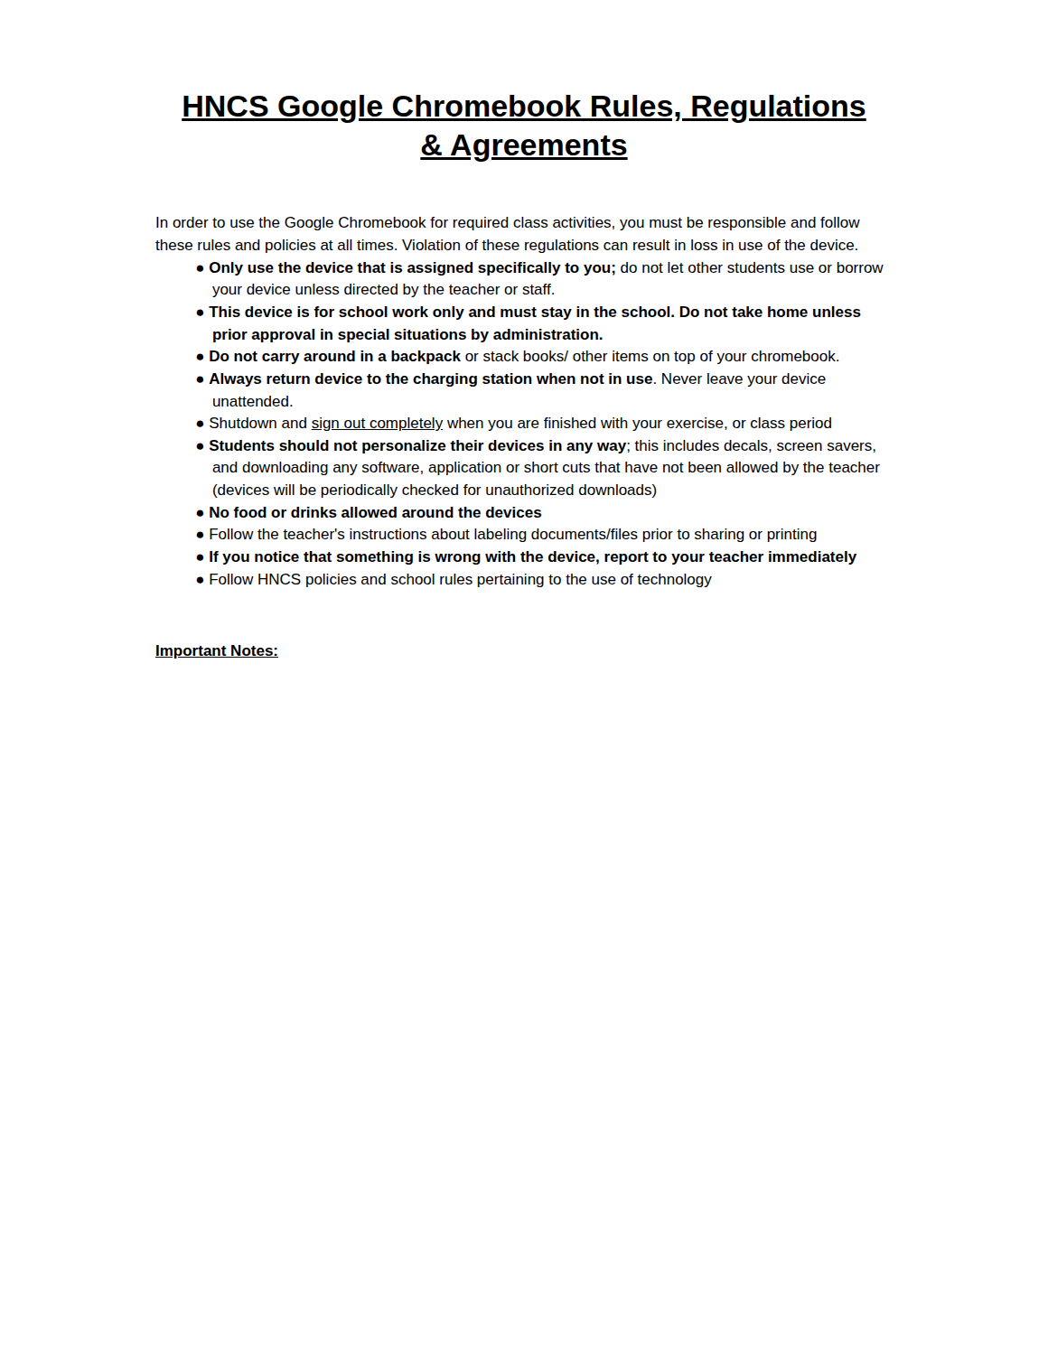HNCS Google Chromebook Rules, Regulations
& Agreements
In order to use the Google Chromebook for required class activities, you must be responsible and follow these rules and policies at all times. Violation of these regulations can result in loss in use of the device.
● Only use the device that is assigned specifically to you; do not let other students use or borrow your device unless directed by the teacher or staff.
● This device is for school work only and must stay in the school. Do not take home unless prior approval in special situations by administration.
● Do not carry around in a backpack or stack books/ other items on top of your chromebook.
● Always return device to the charging station when not in use. Never leave your device unattended.
● Shutdown and sign out completely when you are finished with your exercise, or class period
● Students should not personalize their devices in any way; this includes decals, screen savers, and downloading any software, application or short cuts that have not been allowed by the teacher (devices will be periodically checked for unauthorized downloads)
● No food or drinks allowed around the devices
● Follow the teacher's instructions about labeling documents/files prior to sharing or printing
● If you notice that something is wrong with the device, report to your teacher immediately
● Follow HNCS policies and school rules pertaining to the use of technology
Important Notes: